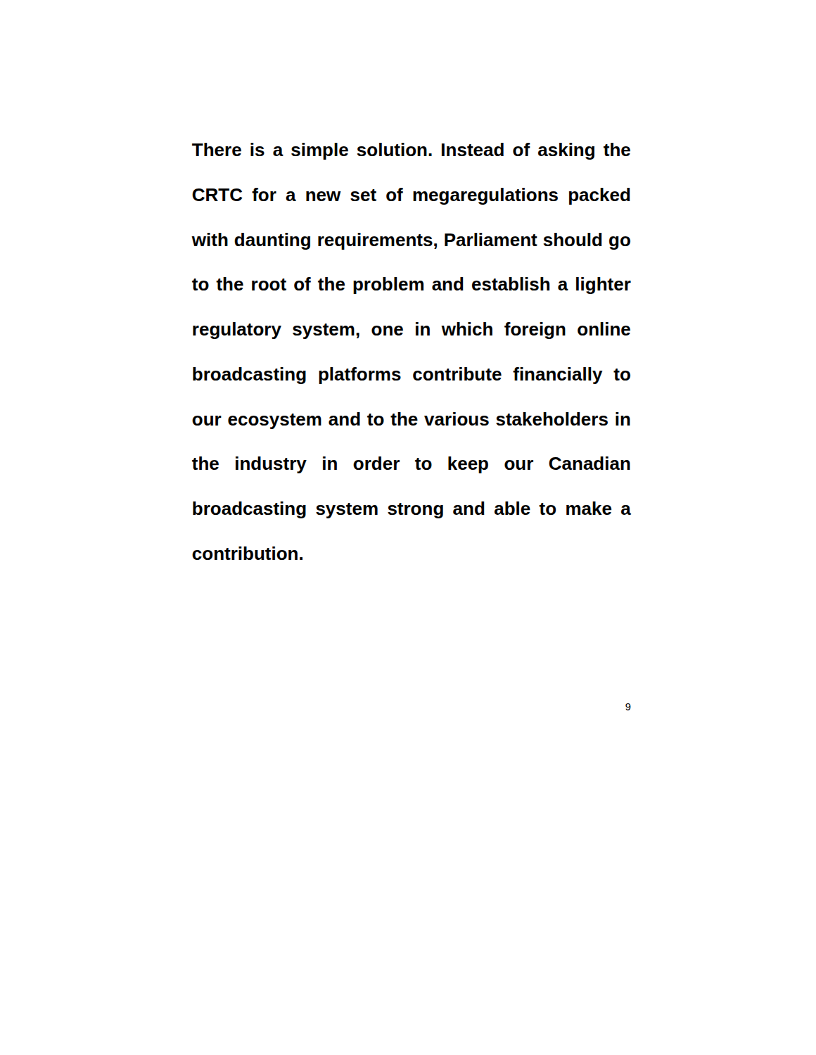There is a simple solution. Instead of asking the CRTC for a new set of megaregulations packed with daunting requirements, Parliament should go to the root of the problem and establish a lighter regulatory system, one in which foreign online broadcasting platforms contribute financially to our ecosystem and to the various stakeholders in the industry in order to keep our Canadian broadcasting system strong and able to make a contribution.
9